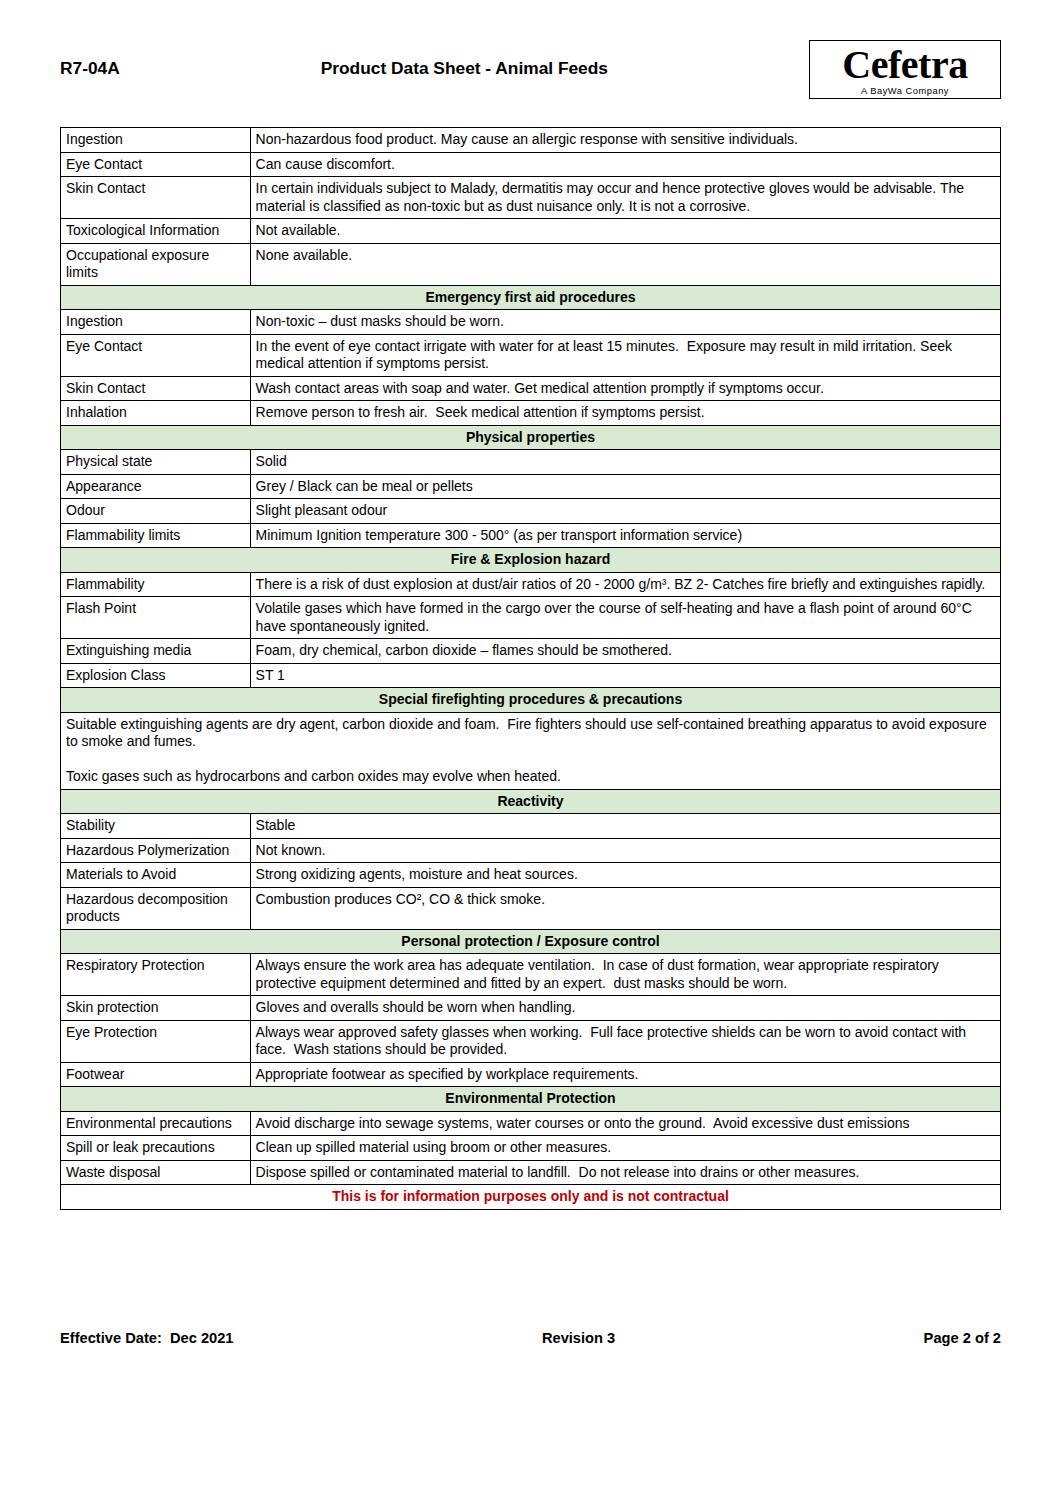R7-04A
Product Data Sheet - Animal Feeds
Cefetra
A BayWa Company
| Ingestion | Non-hazardous food product. May cause an allergic response with sensitive individuals. |
| Eye Contact | Can cause discomfort. |
| Skin Contact | In certain individuals subject to Malady, dermatitis may occur and hence protective gloves would be advisable. The material is classified as non-toxic but as dust nuisance only. It is not a corrosive. |
| Toxicological Information | Not available. |
| Occupational exposure limits | None available. |
| Emergency first aid procedures |
| Ingestion | Non-toxic – dust masks should be worn. |
| Eye Contact | In the event of eye contact irrigate with water for at least 15 minutes. Exposure may result in mild irritation. Seek medical attention if symptoms persist. |
| Skin Contact | Wash contact areas with soap and water. Get medical attention promptly if symptoms occur. |
| Inhalation | Remove person to fresh air. Seek medical attention if symptoms persist. |
| Physical properties |
| Physical state | Solid |
| Appearance | Grey / Black can be meal or pellets |
| Odour | Slight pleasant odour |
| Flammability limits | Minimum Ignition temperature 300 - 500° (as per transport information service) |
| Fire & Explosion hazard |
| Flammability | There is a risk of dust explosion at dust/air ratios of 20 - 2000 g/m³. BZ 2- Catches fire briefly and extinguishes rapidly. |
| Flash Point | Volatile gases which have formed in the cargo over the course of self-heating and have a flash point of around 60°C have spontaneously ignited. |
| Extinguishing media | Foam, dry chemical, carbon dioxide – flames should be smothered. |
| Explosion Class | ST 1 |
| Special firefighting procedures & precautions |
| Suitable extinguishing agents are dry agent, carbon dioxide and foam. Fire fighters should use self-contained breathing apparatus to avoid exposure to smoke and fumes. Toxic gases such as hydrocarbons and carbon oxides may evolve when heated. |
| Reactivity |
| Stability | Stable |
| Hazardous Polymerization | Not known. |
| Materials to Avoid | Strong oxidizing agents, moisture and heat sources. |
| Hazardous decomposition products | Combustion produces CO², CO & thick smoke. |
| Personal protection / Exposure control |
| Respiratory Protection | Always ensure the work area has adequate ventilation. In case of dust formation, wear appropriate respiratory protective equipment determined and fitted by an expert. dust masks should be worn. |
| Skin protection | Gloves and overalls should be worn when handling. |
| Eye Protection | Always wear approved safety glasses when working. Full face protective shields can be worn to avoid contact with face. Wash stations should be provided. |
| Footwear | Appropriate footwear as specified by workplace requirements. |
| Environmental Protection |
| Environmental precautions | Avoid discharge into sewage systems, water courses or onto the ground. Avoid excessive dust emissions |
| Spill or leak precautions | Clean up spilled material using broom or other measures. |
| Waste disposal | Dispose spilled or contaminated material to landfill. Do not release into drains or other measures. |
| This is for information purposes only and is not contractual |
Effective Date: Dec 2021
Revision 3
Page 2 of 2